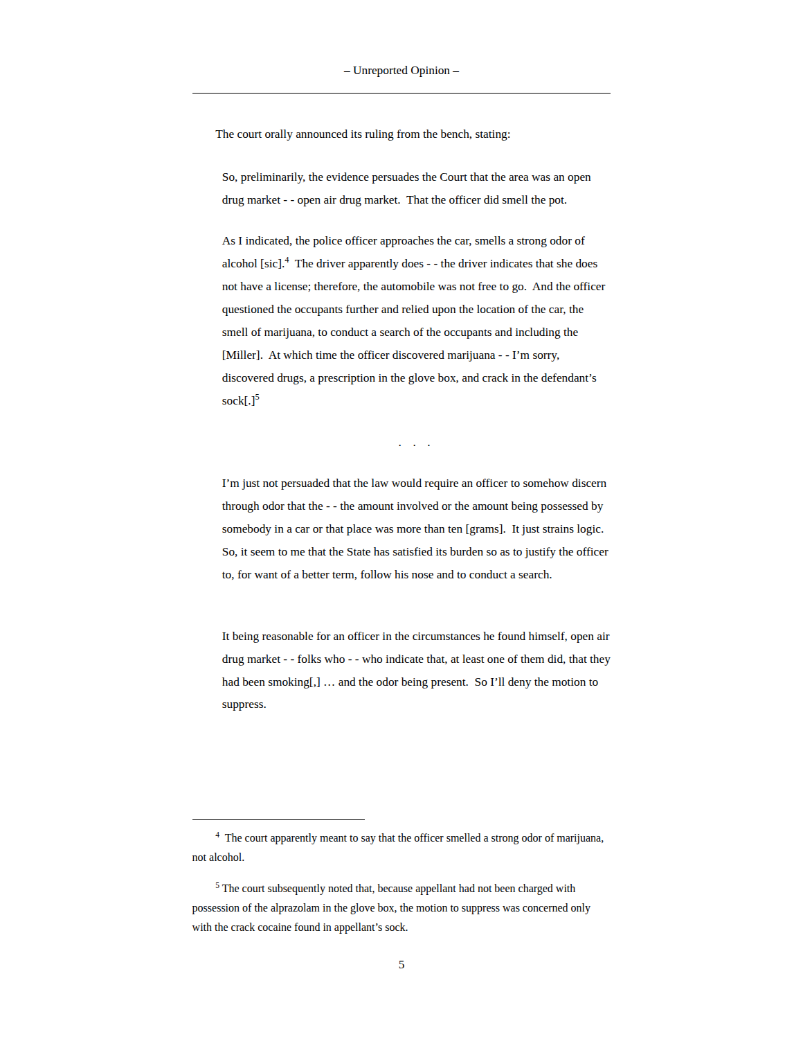– Unreported Opinion –
The court orally announced its ruling from the bench, stating:
So, preliminarily, the evidence persuades the Court that the area was an open drug market - - open air drug market. That the officer did smell the pot.
As I indicated, the police officer approaches the car, smells a strong odor of alcohol [sic].4 The driver apparently does - - the driver indicates that she does not have a license; therefore, the automobile was not free to go. And the officer questioned the occupants further and relied upon the location of the car, the smell of marijuana, to conduct a search of the occupants and including the [Miller]. At which time the officer discovered marijuana - - I’m sorry, discovered drugs, a prescription in the glove box, and crack in the defendant’s sock[.]5
. . .
I’m just not persuaded that the law would require an officer to somehow discern through odor that the - - the amount involved or the amount being possessed by somebody in a car or that place was more than ten [grams]. It just strains logic. So, it seem to me that the State has satisfied its burden so as to justify the officer to, for want of a better term, follow his nose and to conduct a search.
It being reasonable for an officer in the circumstances he found himself, open air drug market - - folks who - - who indicate that, at least one of them did, that they had been smoking[,] … and the odor being present. So I’ll deny the motion to suppress.
4 The court apparently meant to say that the officer smelled a strong odor of marijuana, not alcohol.
5 The court subsequently noted that, because appellant had not been charged with possession of the alprazolam in the glove box, the motion to suppress was concerned only with the crack cocaine found in appellant’s sock.
5